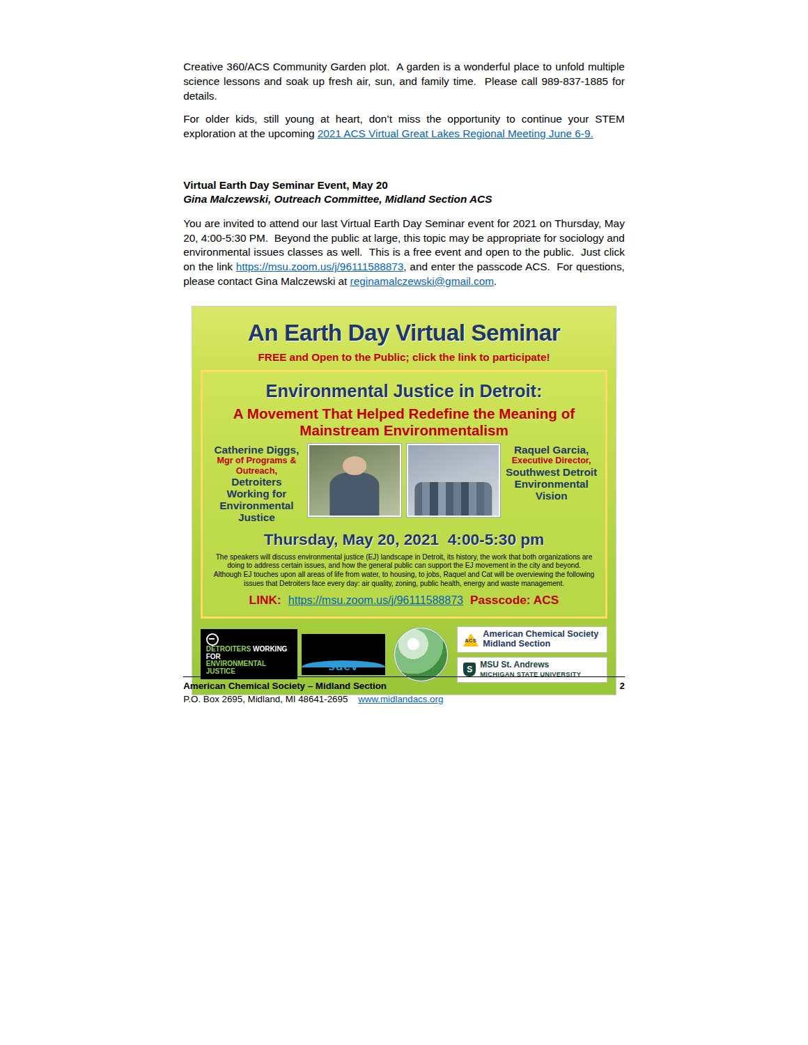Creative 360/ACS Community Garden plot. A garden is a wonderful place to unfold multiple science lessons and soak up fresh air, sun, and family time. Please call 989-837-1885 for details.
For older kids, still young at heart, don’t miss the opportunity to continue your STEM exploration at the upcoming 2021 ACS Virtual Great Lakes Regional Meeting June 6-9.
Virtual Earth Day Seminar Event, May 20
Gina Malczewski, Outreach Committee, Midland Section ACS
You are invited to attend our last Virtual Earth Day Seminar event for 2021 on Thursday, May 20, 4:00-5:30 PM. Beyond the public at large, this topic may be appropriate for sociology and environmental issues classes as well. This is a free event and open to the public. Just click on the link https://msu.zoom.us/j/96111588873, and enter the passcode ACS. For questions, please contact Gina Malczewski at reginamalczewski@gmail.com.
An Earth Day Virtual Seminar
FREE and Open to the Public; click the link to participate!
Environmental Justice in Detroit:
A Movement That Helped Redefine the Meaning of
Mainstream Environmentalism
Catherine Diggs,
Mgr of Programs & Outreach,
Detroiters Working for Environmental Justice
Raquel Garcia,
Executive Director,
Southwest Detroit Environmental Vision
Thursday, May 20, 2021 4:00-5:30 pm
The speakers will discuss environmental justice (EJ) landscape in Detroit, its history, the work that both organizations are doing to address certain issues, and how the general public can support the EJ movement in the city and beyond. Although EJ touches upon all areas of life from water, to housing, to jobs, Raquel and Cat will be overviewing the following issues that Detroiters face every day: air quality, zoning, public health, energy and waste management.
LINK: https://msu.zoom.us/j/96111588873 Passcode: ACS
DETROITERS WORKING FOR
ENVIRONMENTAL JUSTICE
sdev
American Chemical Society
Midland Section
MSU St. Andrews
MICHIGAN STATE UNIVERSITY
American Chemical Society – Midland Section
2
P.O. Box 2695, Midland, MI 48641-2695 www.midlandacs.org